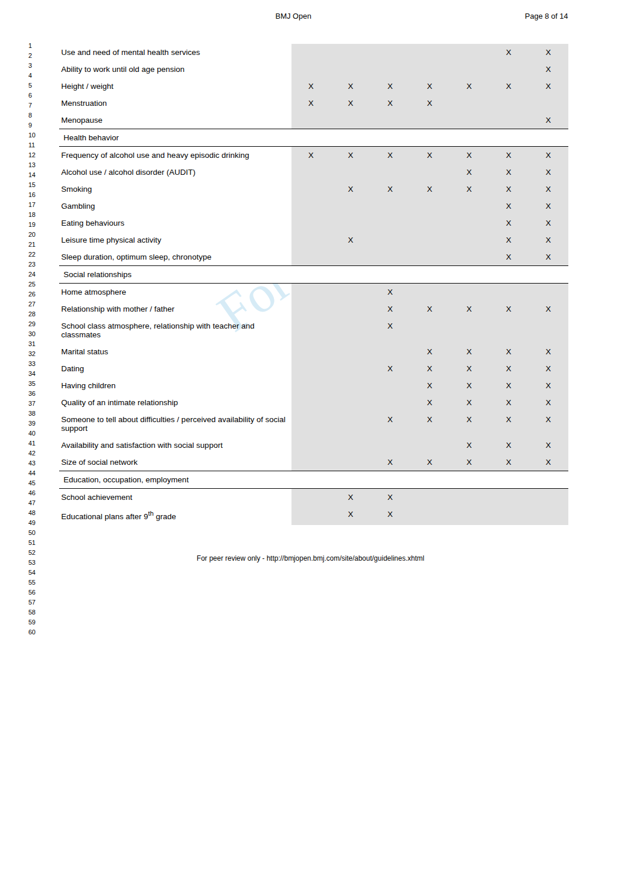BMJ Open Page 8 of 14
1
2
3
4
5
6
7
8
9
10
11
12
13
14
15
16
17
18
19
20
21
22
23
24
25
26
27
28
29
30
31
32
33
34
35
36
37
38
39
40
41
42
43
44
45
46
47
48
49
50
51
52
53
54
55
56
57
58
59
60
For peer review
| Use and need of mental health services | | | | | | X | X |
| Ability to work until old age pension | | | | | | | X |
| Height / weight | X | X | X | X | X | X | X |
| Menstruation | X | X | X | X | | | |
| Menopause | | | | | | | X |
| Health behavior | | | | | | | |
| Frequency of alcohol use and heavy episodic drinking | X | X | X | X | X | X | X |
| Alcohol use / alcohol disorder (AUDIT) | | | | | X | X | X |
| Smoking | | X | X | X | X | X | X |
| Gambling | | | | | | X | X |
| Eating behaviours | | | | | | X | X |
| Leisure time physical activity | | X | | | | X | X |
| Sleep duration, optimum sleep, chronotype | | | | | | X | X |
| Social relationships | | | | | | | |
| Home atmosphere | | | X | | | | |
| Relationship with mother / father | | | X | X | X | X | X |
| School class atmosphere, relationship with teacher and classmates | | | X | | | | |
| Marital status | | | | X | X | X | X |
| Dating | | | X | X | X | X | X |
| Having children | | | | X | X | X | X |
| Quality of an intimate relationship | | | | X | X | X | X |
| Someone to tell about difficulties / perceived availability of social support | | | X | X | X | X | X |
| Availability and satisfaction with social support | | | | | X | X | X |
| Size of social network | | | X | X | X | X | X |
| Education, occupation, employment | | | | | | | |
| School achievement | | X | X | | | | |
| Educational plans after 9 th grade | | X | X | | | | |
For peer review only - http://bmjopen.bmj.com/site/about/guidelines.xhtml